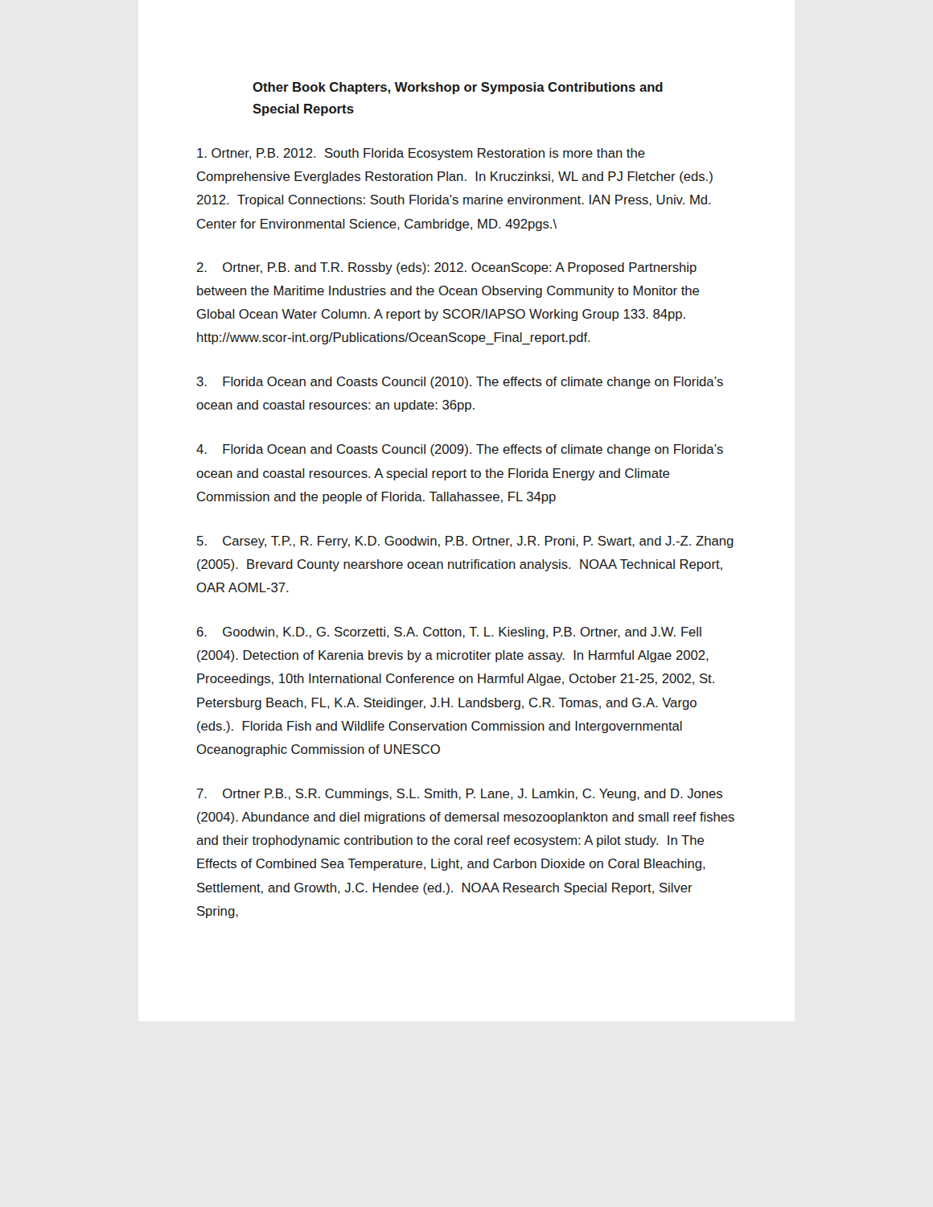Other Book Chapters, Workshop or Symposia Contributions and Special Reports
1. Ortner, P.B. 2012. South Florida Ecosystem Restoration is more than the Comprehensive Everglades Restoration Plan. In Kruczinksi, WL and PJ Fletcher (eds.) 2012. Tropical Connections: South Florida's marine environment. IAN Press, Univ. Md. Center for Environmental Science, Cambridge, MD. 492pgs.\
2. Ortner, P.B. and T.R. Rossby (eds): 2012. OceanScope: A Proposed Partnership between the Maritime Industries and the Ocean Observing Community to Monitor the Global Ocean Water Column. A report by SCOR/IAPSO Working Group 133. 84pp. http://www.scor-int.org/Publications/OceanScope_Final_report.pdf.
3. Florida Ocean and Coasts Council (2010). The effects of climate change on Florida’s ocean and coastal resources: an update: 36pp.
4. Florida Ocean and Coasts Council (2009). The effects of climate change on Florida’s ocean and coastal resources. A special report to the Florida Energy and Climate Commission and the people of Florida. Tallahassee, FL 34pp
5. Carsey, T.P., R. Ferry, K.D. Goodwin, P.B. Ortner, J.R. Proni, P. Swart, and J.-Z. Zhang (2005). Brevard County nearshore ocean nutrification analysis. NOAA Technical Report, OAR AOML-37.
6. Goodwin, K.D., G. Scorzetti, S.A. Cotton, T. L. Kiesling, P.B. Ortner, and J.W. Fell (2004). Detection of Karenia brevis by a microtiter plate assay. In Harmful Algae 2002, Proceedings, 10th International Conference on Harmful Algae, October 21-25, 2002, St. Petersburg Beach, FL, K.A. Steidinger, J.H. Landsberg, C.R. Tomas, and G.A. Vargo (eds.). Florida Fish and Wildlife Conservation Commission and Intergovernmental Oceanographic Commission of UNESCO
7. Ortner P.B., S.R. Cummings, S.L. Smith, P. Lane, J. Lamkin, C. Yeung, and D. Jones (2004). Abundance and diel migrations of demersal mesozooplankton and small reef fishes and their trophodynamic contribution to the coral reef ecosystem: A pilot study. In The Effects of Combined Sea Temperature, Light, and Carbon Dioxide on Coral Bleaching, Settlement, and Growth, J.C. Hendee (ed.). NOAA Research Special Report, Silver Spring,